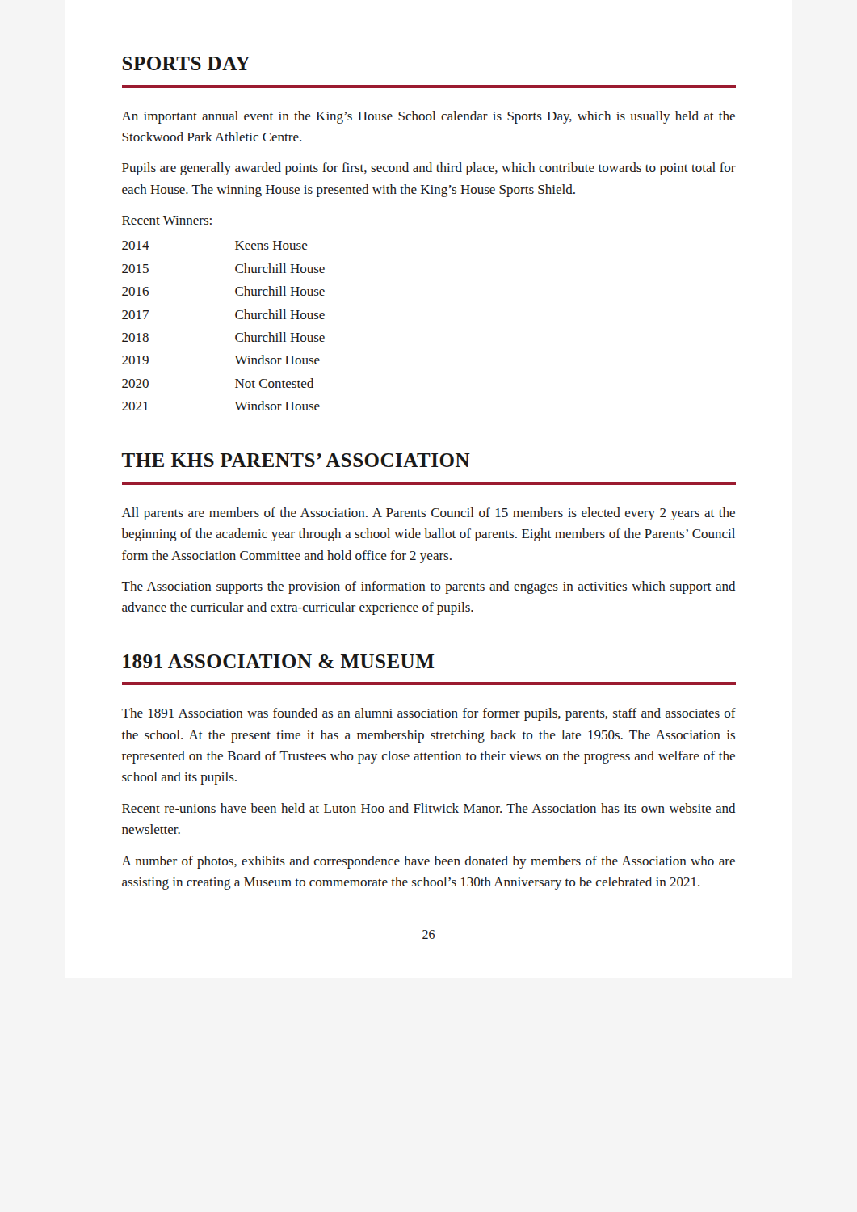Sports Day
An important annual event in the King’s House School calendar is Sports Day, which is usually held at the Stockwood Park Athletic Centre.
Pupils are generally awarded points for first, second and third place, which contribute towards to point total for each House. The winning House is presented with the King’s House Sports Shield.
Recent Winners:
| 2014 | Keens House |
| 2015 | Churchill House |
| 2016 | Churchill House |
| 2017 | Churchill House |
| 2018 | Churchill House |
| 2019 | Windsor House |
| 2020 | Not Contested |
| 2021 | Windsor House |
The KHS Parents’ Association
All parents are members of the Association. A Parents Council of 15 members is elected every 2 years at the beginning of the academic year through a school wide ballot of parents. Eight members of the Parents’ Council form the Association Committee and hold office for 2 years.
The Association supports the provision of information to parents and engages in activities which support and advance the curricular and extra-curricular experience of pupils.
1891 Association & Museum
The 1891 Association was founded as an alumni association for former pupils, parents, staff and associates of the school. At the present time it has a membership stretching back to the late 1950s. The Association is represented on the Board of Trustees who pay close attention to their views on the progress and welfare of the school and its pupils.
Recent re-unions have been held at Luton Hoo and Flitwick Manor. The Association has its own website and newsletter.
A number of photos, exhibits and correspondence have been donated by members of the Association who are assisting in creating a Museum to commemorate the school’s 130th Anniversary to be celebrated in 2021.
26